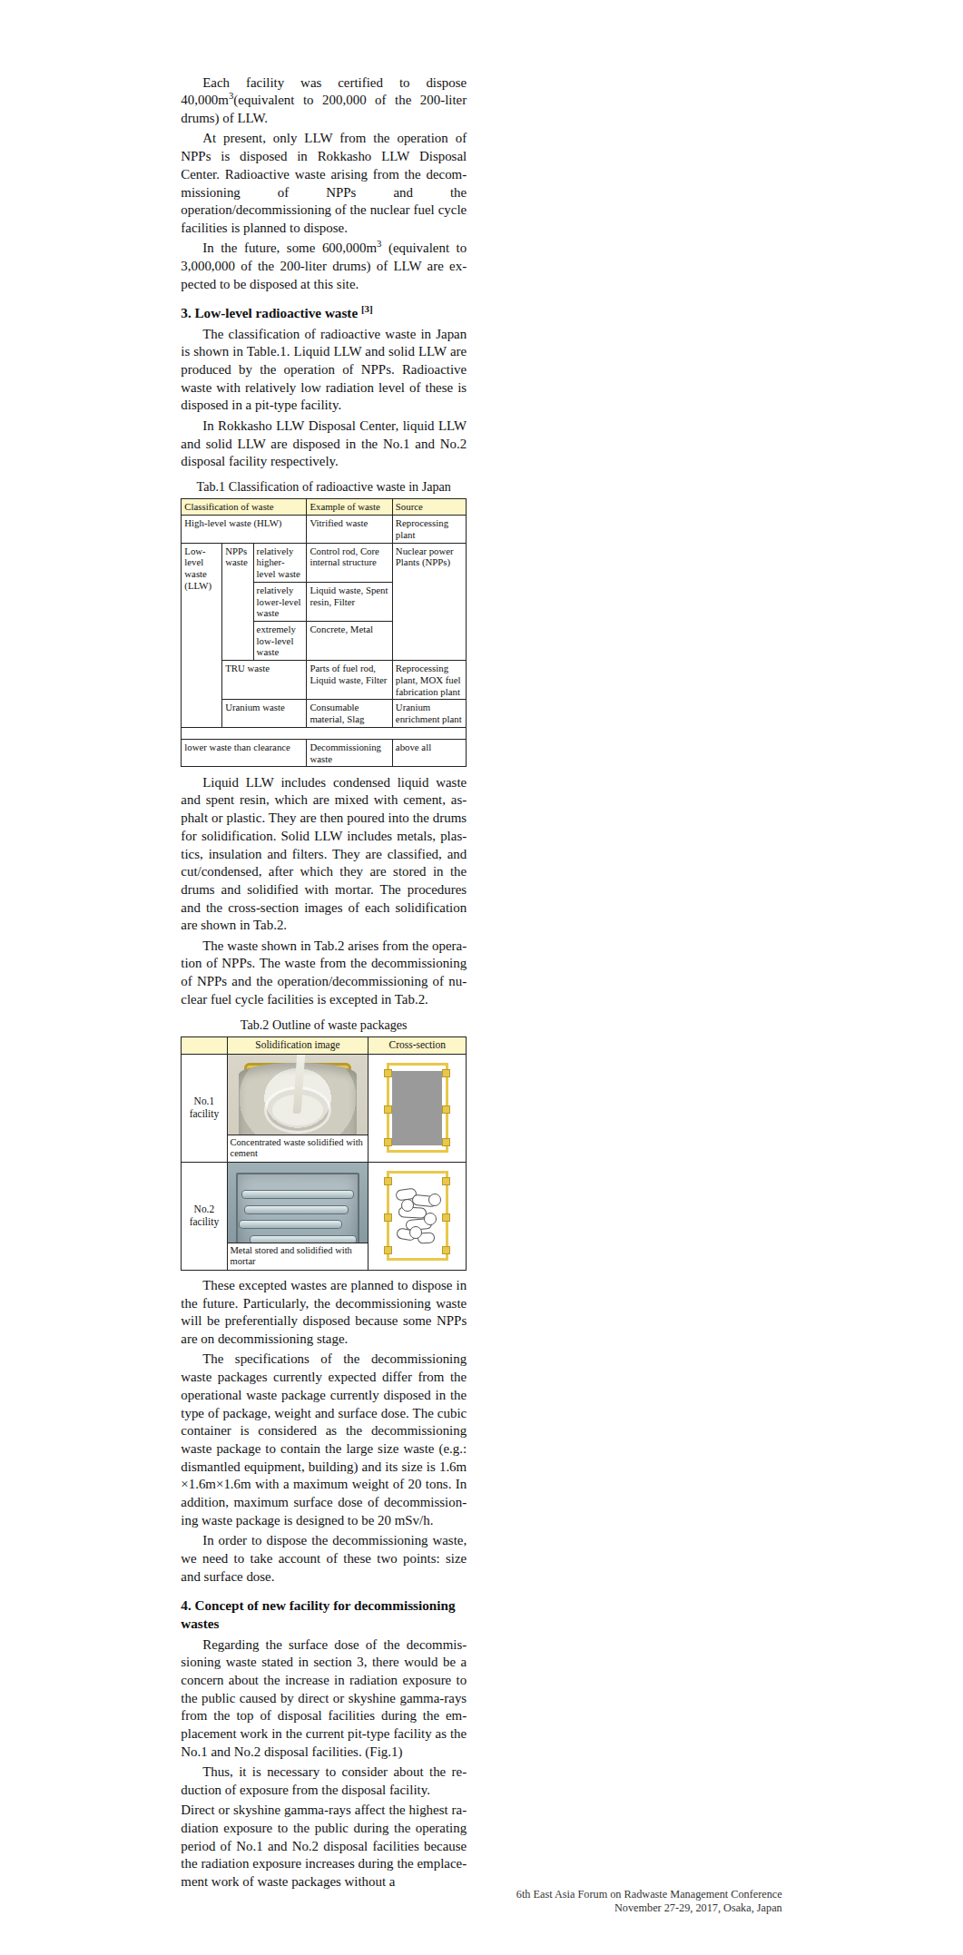Each facility was certified to dispose 40,000m3(equivalent to 200,000 of the 200-liter drums) of LLW.
At present, only LLW from the operation of NPPs is disposed in Rokkasho LLW Disposal Center. Radioactive waste arising from the decommissioning of NPPs and the operation/decommissioning of the nuclear fuel cycle facilities is planned to dispose.
In the future, some 600,000m3 (equivalent to 3,000,000 of the 200-liter drums) of LLW are expected to be disposed at this site.
3. Low-level radioactive waste [3]
The classification of radioactive waste in Japan is shown in Table.1. Liquid LLW and solid LLW are produced by the operation of NPPs. Radioactive waste with relatively low radiation level of these is disposed in a pit-type facility.
In Rokkasho LLW Disposal Center, liquid LLW and solid LLW are disposed in the No.1 and No.2 disposal facility respectively.
Tab.1 Classification of radioactive waste in Japan
| Classification of waste | Example of waste | Source |
| --- | --- | --- |
| High-level waste (HLW) | Vitrified waste | Reprocessing plant |
| Low-level waste (LLW) | NPPs waste | relatively higher-level waste | Control rod, Core internal structure | Nuclear power Plants (NPPs) |
| relatively lower-level waste | Liquid waste, Spent resin, Filter |
| extremely low-level waste | Concrete, Metal |
| TRU waste | Parts of fuel rod, Liquid waste, Filter | Reprocessing plant, MOX fuel fabrication plant |
| Uranium waste | Consumable material, Slag | Uranium enrichment plant |
| lower waste than clearance | Decommissioning waste | above all |
Liquid LLW includes condensed liquid waste and spent resin, which are mixed with cement, asphalt or plastic. They are then poured into the drums for solidification. Solid LLW includes metals, plastics, insulation and filters. They are classified, and cut/condensed, after which they are stored in the drums and solidified with mortar. The procedures and the cross-section images of each solidification are shown in Tab.2.
The waste shown in Tab.2 arises from the operation of NPPs. The waste from the decommissioning of NPPs and the operation/decommissioning of nuclear fuel cycle facilities is excepted in Tab.2.
Tab.2 Outline of waste packages
| | Solidification image | Cross-section |
| --- | --- | --- |
| No.1 facility | Concentrated waste solidified with cement | |
| No.2 facility | Metal stored and solidified with mortar | |
These excepted wastes are planned to dispose in the future. Particularly, the decommissioning waste will be preferentially disposed because some NPPs are on decommissioning stage.
The specifications of the decommissioning waste packages currently expected differ from the operational waste package currently disposed in the type of package, weight and surface dose. The cubic container is considered as the decommissioning waste package to contain the large size waste (e.g.: dismantled equipment, building) and its size is 1.6m ×1.6m×1.6m with a maximum weight of 20 tons. In addition, maximum surface dose of decommissioning waste package is designed to be 20 mSv/h.
In order to dispose the decommissioning waste, we need to take account of these two points: size and surface dose.
4. Concept of new facility for decommissioning wastes
Regarding the surface dose of the decommissioning waste stated in section 3, there would be a concern about the increase in radiation exposure to the public caused by direct or skyshine gamma-rays from the top of disposal facilities during the emplacement work in the current pit-type facility as the No.1 and No.2 disposal facilities. (Fig.1)
Thus, it is necessary to consider about the reduction of exposure from the disposal facility.
Direct or skyshine gamma-rays affect the highest radiation exposure to the public during the operating period of No.1 and No.2 disposal facilities because the radiation exposure increases during the emplacement work of waste packages without a
6th East Asia Forum on Radwaste Management Conference
November 27-29, 2017, Osaka, Japan